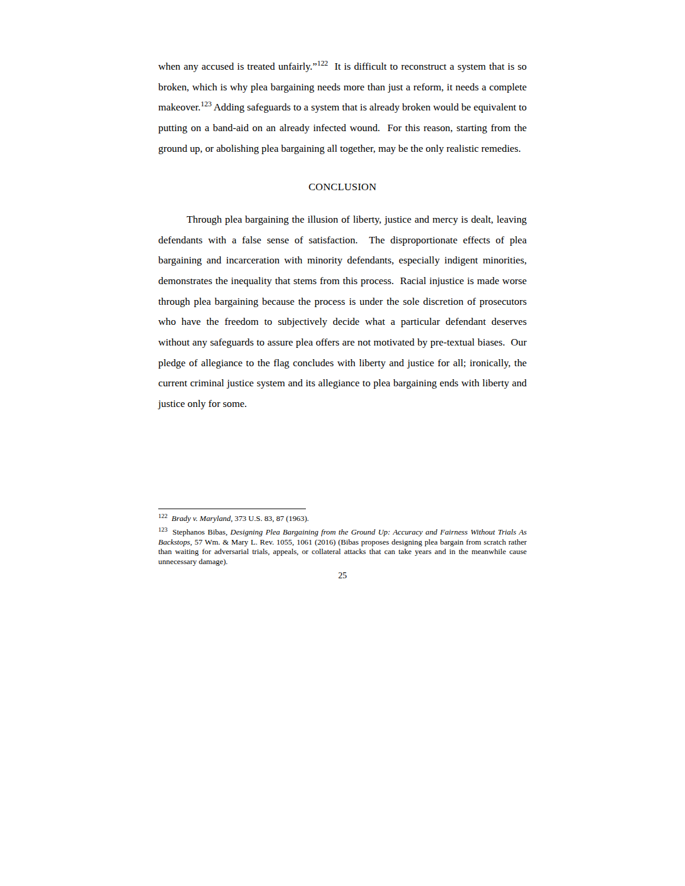when any accused is treated unfairly.”122 It is difficult to reconstruct a system that is so broken, which is why plea bargaining needs more than just a reform, it needs a complete makeover.123 Adding safeguards to a system that is already broken would be equivalent to putting on a band-aid on an already infected wound. For this reason, starting from the ground up, or abolishing plea bargaining all together, may be the only realistic remedies.
CONCLUSION
Through plea bargaining the illusion of liberty, justice and mercy is dealt, leaving defendants with a false sense of satisfaction. The disproportionate effects of plea bargaining and incarceration with minority defendants, especially indigent minorities, demonstrates the inequality that stems from this process. Racial injustice is made worse through plea bargaining because the process is under the sole discretion of prosecutors who have the freedom to subjectively decide what a particular defendant deserves without any safeguards to assure plea offers are not motivated by pre-textual biases. Our pledge of allegiance to the flag concludes with liberty and justice for all; ironically, the current criminal justice system and its allegiance to plea bargaining ends with liberty and justice only for some.
122 Brady v. Maryland, 373 U.S. 83, 87 (1963).
123 Stephanos Bibas, Designing Plea Bargaining from the Ground Up: Accuracy and Fairness Without Trials As Backstops, 57 Wm. & Mary L. Rev. 1055, 1061 (2016) (Bibas proposes designing plea bargain from scratch rather than waiting for adversarial trials, appeals, or collateral attacks that can take years and in the meanwhile cause unnecessary damage).
25